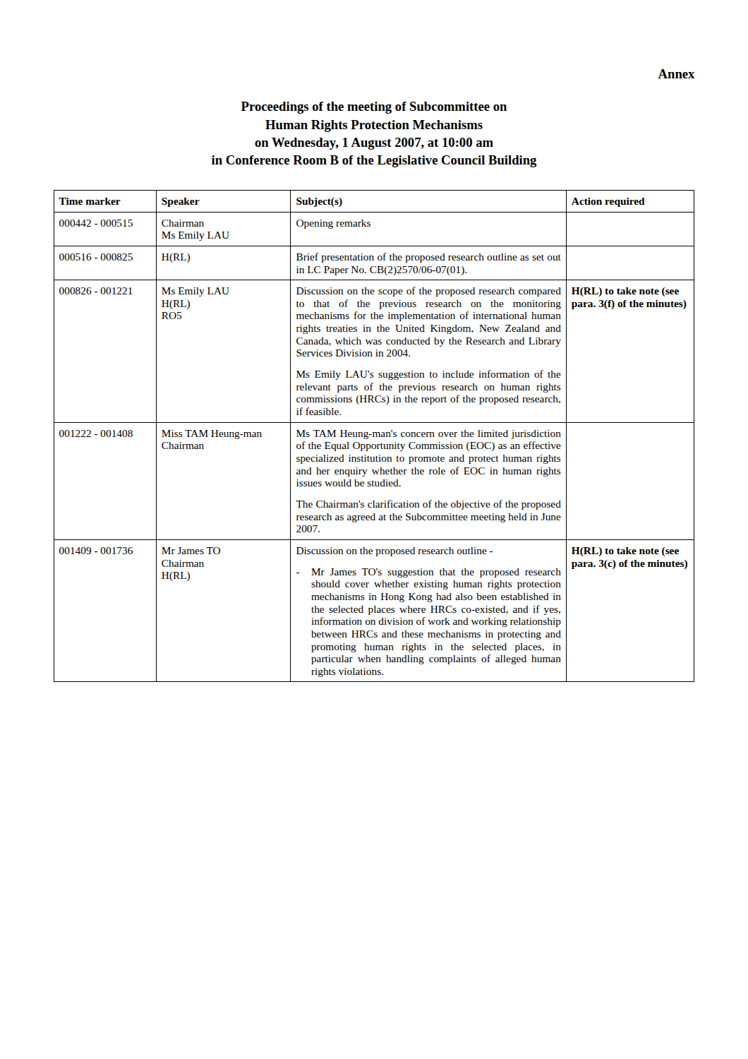Annex
Proceedings of the meeting of Subcommittee on
Human Rights Protection Mechanisms
on Wednesday, 1 August 2007, at 10:00 am
in Conference Room B of the Legislative Council Building
| Time marker | Speaker | Subject(s) | Action required |
| --- | --- | --- | --- |
| 000442 - 000515 | Chairman Ms Emily LAU | Opening remarks | |
| 000516 - 000825 | H(RL) | Brief presentation of the proposed research outline as set out in LC Paper No. CB(2)2570/06-07(01). | |
| 000826 - 001221 | Ms Emily LAU H(RL) RO5 | Discussion on the scope of the proposed research compared to that of the previous research on the monitoring mechanisms for the implementation of international human rights treaties in the United Kingdom, New Zealand and Canada, which was conducted by the Research and Library Services Division in 2004. Ms Emily LAU's suggestion to include information of the relevant parts of the previous research on human rights commissions (HRCs) in the report of the proposed research, if feasible. | H(RL) to take note (see para. 3(f) of the minutes) |
| 001222 - 001408 | Miss TAM Heung-man Chairman | Ms TAM Heung-man's concern over the limited jurisdiction of the Equal Opportunity Commission (EOC) as an effective specialized institution to promote and protect human rights and her enquiry whether the role of EOC in human rights issues would be studied. The Chairman's clarification of the objective of the proposed research as agreed at the Subcommittee meeting held in June 2007. | |
| 001409 - 001736 | Mr James TO Chairman H(RL) | Discussion on the proposed research outline - Mr James TO's suggestion that the proposed research should cover whether existing human rights protection mechanisms in Hong Kong had also been established in the selected places where HRCs co-existed, and if yes, information on division of work and working relationship between HRCs and these mechanisms in protecting and promoting human rights in the selected places, in particular when handling complaints of alleged human rights violations. | H(RL) to take note (see para. 3(c) of the minutes) |